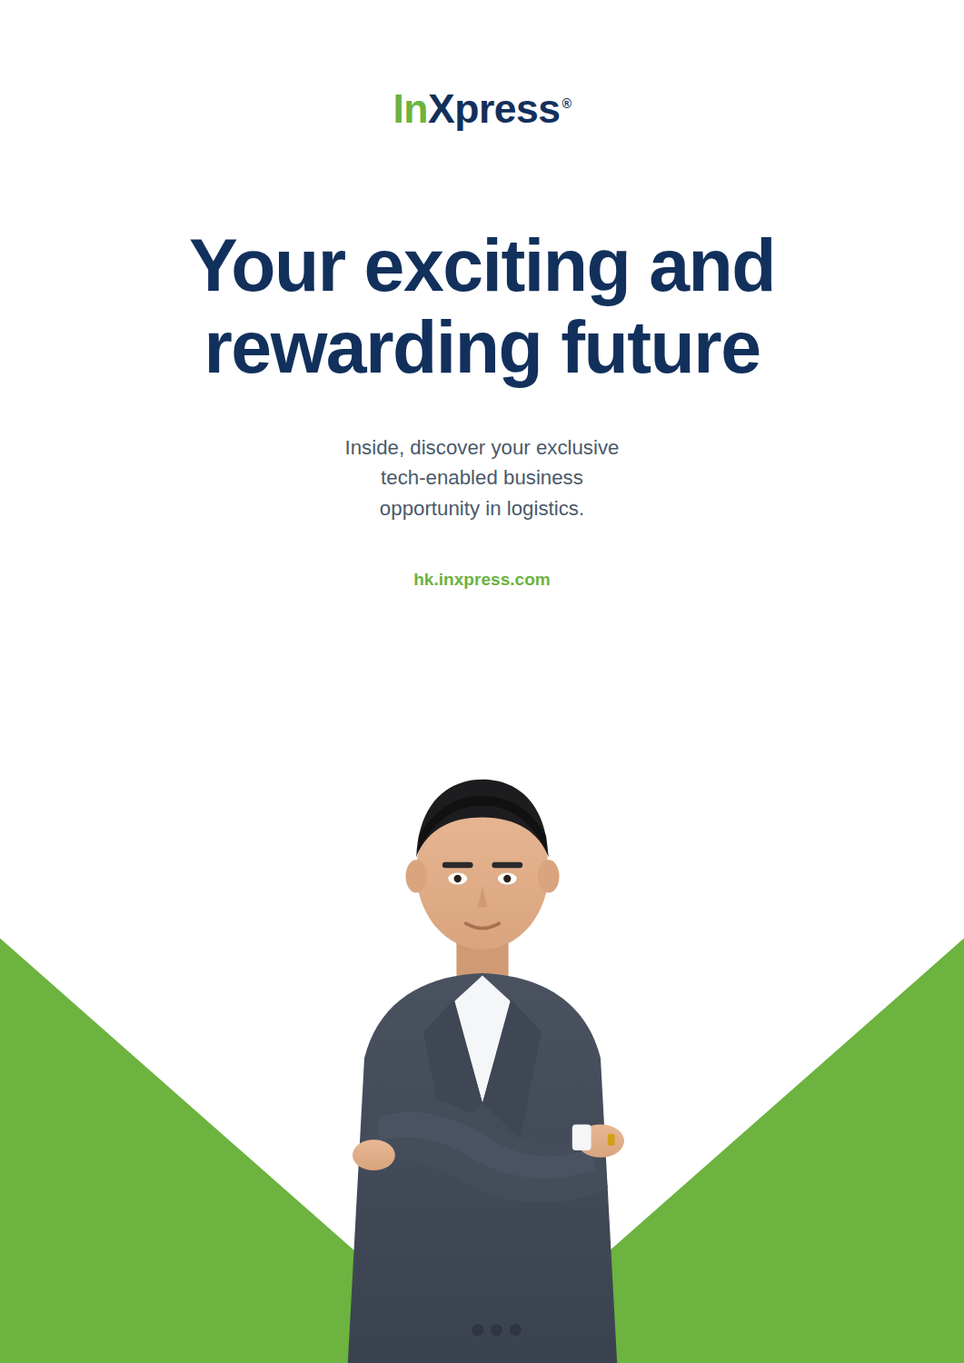In Xpress®
Your exciting and rewarding future
Inside, discover your exclusive tech-enabled business opportunity in logistics.
hk.inxpress.com